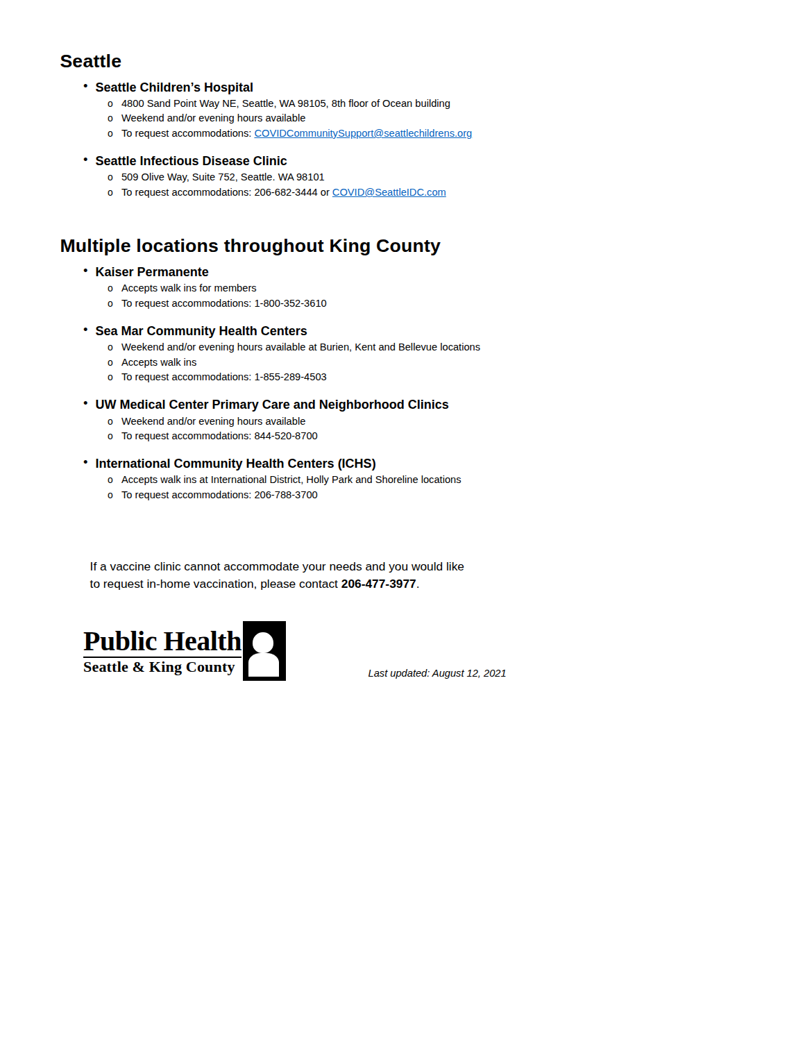Seattle
Seattle Children’s Hospital
4800 Sand Point Way NE, Seattle, WA 98105, 8th floor of Ocean building
Weekend and/or evening hours available
To request accommodations: COVIDCommunitySupport@seattlechildrens.org
Seattle Infectious Disease Clinic
509 Olive Way, Suite 752, Seattle. WA 98101
To request accommodations: 206-682-3444 or COVID@SeattleIDC.com
Multiple locations throughout King County
Kaiser Permanente
Accepts walk ins for members
To request accommodations: 1-800-352-3610
Sea Mar Community Health Centers
Weekend and/or evening hours available at Burien, Kent and Bellevue locations
Accepts walk ins
To request accommodations: 1-855-289-4503
UW Medical Center Primary Care and Neighborhood Clinics
Weekend and/or evening hours available
To request accommodations: 844-520-8700
International Community Health Centers (ICHS)
Accepts walk ins at International District, Holly Park and Shoreline locations
To request accommodations: 206-788-3700
If a vaccine clinic cannot accommodate your needs and you would like to request in-home vaccination, please contact 206-477-3977.
Public Health Seattle & King County
Last updated: August 12, 2021